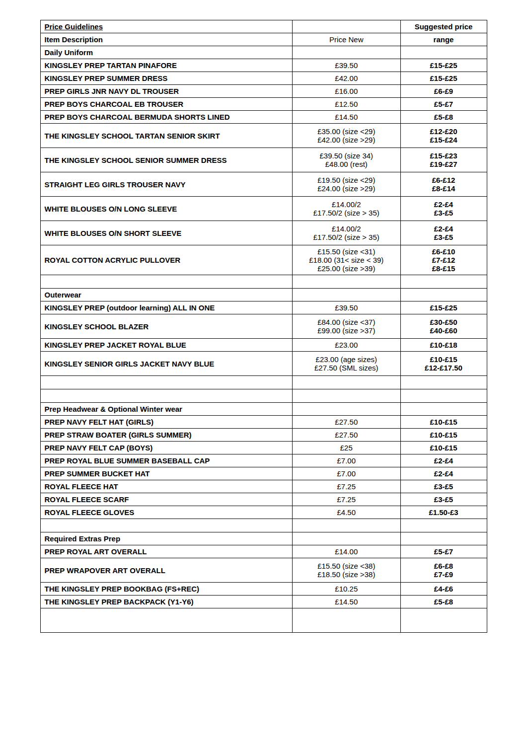| Price Guidelines | | Suggested price |
| Item Description | Price New | range |
| Daily Uniform | | |
| KINGSLEY PREP TARTAN PINAFORE | £39.50 | £15-£25 |
| KINGSLEY PREP SUMMER DRESS | £42.00 | £15-£25 |
| PREP GIRLS JNR NAVY DL TROUSER | £16.00 | £6-£9 |
| PREP BOYS CHARCOAL EB TROUSER | £12.50 | £5-£7 |
| PREP BOYS CHARCOAL BERMUDA SHORTS LINED | £14.50 | £5-£8 |
| THE KINGSLEY SCHOOL TARTAN SENIOR SKIRT | £35.00 (size <29) £42.00 (size >29) | £12-£20 £15-£24 |
| THE KINGSLEY SCHOOL SENIOR SUMMER DRESS | £39.50 (size 34) £48.00 (rest) | £15-£23 £19-£27 |
| STRAIGHT LEG GIRLS TROUSER NAVY | £19.50 (size <29) £24.00 (size >29) | £6-£12 £8-£14 |
| WHITE BLOUSES O/N LONG SLEEVE | £14.00/2 £17.50/2 (size > 35) | £2-£4 £3-£5 |
| WHITE BLOUSES O/N SHORT SLEEVE | £14.00/2 £17.50/2 (size > 35) | £2-£4 £3-£5 |
| ROYAL COTTON ACRYLIC PULLOVER | £15.50 (size <31) £18.00 (31< size < 39) £25.00 (size >39) | £6-£10 £7-£12 £8-£15 |
| Outerwear | | |
| KINGSLEY PREP (outdoor learning) ALL IN ONE | £39.50 | £15-£25 |
| KINGSLEY SCHOOL BLAZER | £84.00 (size <37) £99.00 (size >37) | £30-£50 £40-£60 |
| KINGSLEY PREP JACKET ROYAL BLUE | £23.00 | £10-£18 |
| KINGSLEY SENIOR GIRLS JACKET NAVY BLUE | £23.00 (age sizes) £27.50 (SML sizes) | £10-£15 £12-£17.50 |
| Prep Headwear & Optional Winter wear | | |
| PREP NAVY FELT HAT (GIRLS) | £27.50 | £10-£15 |
| PREP STRAW BOATER (GIRLS SUMMER) | £27.50 | £10-£15 |
| PREP NAVY FELT CAP (BOYS) | £25 | £10-£15 |
| PREP ROYAL BLUE SUMMER BASEBALL CAP | £7.00 | £2-£4 |
| PREP SUMMER BUCKET HAT | £7.00 | £2-£4 |
| ROYAL FLEECE HAT | £7.25 | £3-£5 |
| ROYAL FLEECE SCARF | £7.25 | £3-£5 |
| ROYAL FLEECE GLOVES | £4.50 | £1.50-£3 |
| Required Extras Prep | | |
| PREP ROYAL ART OVERALL | £14.00 | £5-£7 |
| PREP WRAPOVER ART OVERALL | £15.50 (size <38) £18.50 (size >38) | £6-£8 £7-£9 |
| THE KINGSLEY PREP BOOKBAG (FS+REC) | £10.25 | £4-£6 |
| THE KINGSLEY PREP BACKPACK (Y1-Y6) | £14.50 | £5-£8 |